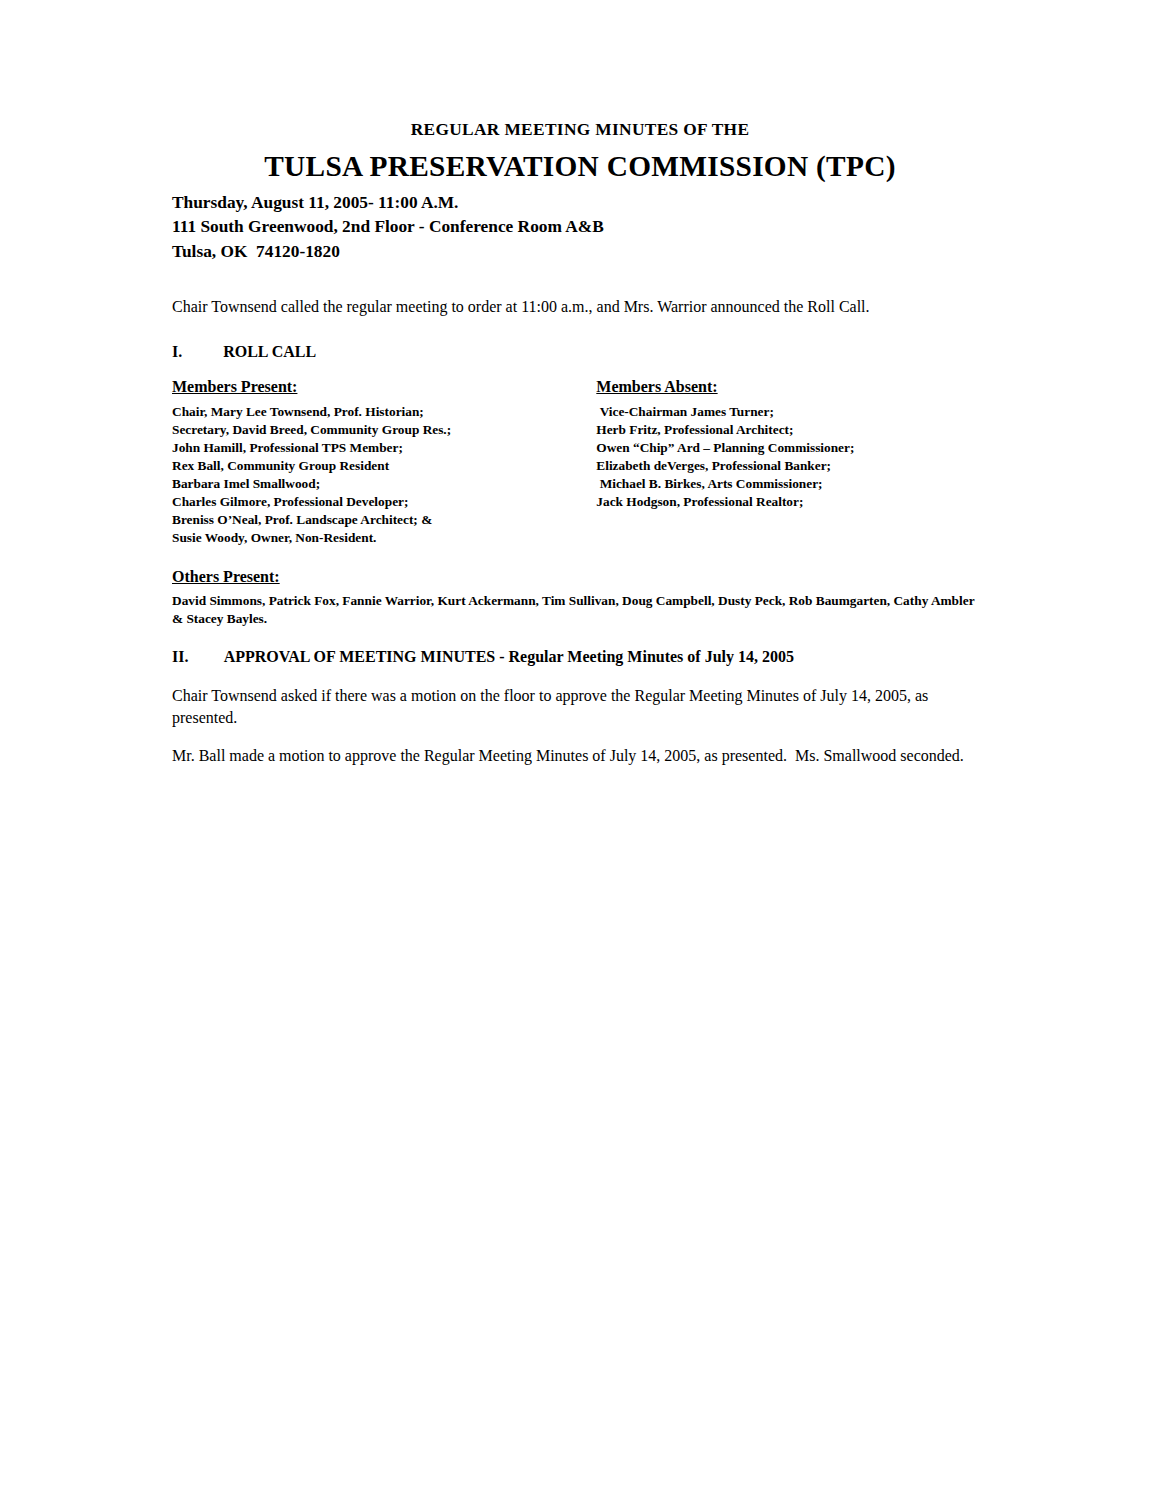REGULAR MEETING MINUTES OF THE
TULSA PRESERVATION COMMISSION (TPC)
Thursday, August 11, 2005- 11:00 A.M.
111 South Greenwood, 2nd Floor - Conference Room A&B
Tulsa, OK 74120-1820
Chair Townsend called the regular meeting to order at 11:00 a.m., and Mrs. Warrior announced the Roll Call.
I. ROLL CALL
| Members Present: | Members Absent: |
| Chair, Mary Lee Townsend, Prof. Historian; Secretary, David Breed, Community Group Res.; John Hamill, Professional TPS Member; Rex Ball, Community Group Resident Barbara Imel Smallwood; Charles Gilmore, Professional Developer; Breniss O’Neal, Prof. Landscape Architect; & Susie Woody, Owner, Non-Resident. | Vice-Chairman James Turner; Herb Fritz, Professional Architect; Owen “Chip” Ard – Planning Commissioner; Elizabeth deVerges, Professional Banker; Michael B. Birkes, Arts Commissioner; Jack Hodgson, Professional Realtor; |
Others Present:
David Simmons, Patrick Fox, Fannie Warrior, Kurt Ackermann, Tim Sullivan, Doug Campbell, Dusty Peck, Rob Baumgarten, Cathy Ambler & Stacey Bayles.
II. APPROVAL OF MEETING MINUTES - Regular Meeting Minutes of July 14, 2005
Chair Townsend asked if there was a motion on the floor to approve the Regular Meeting Minutes of July 14, 2005, as presented.
Mr. Ball made a motion to approve the Regular Meeting Minutes of July 14, 2005, as presented. Ms. Smallwood seconded.